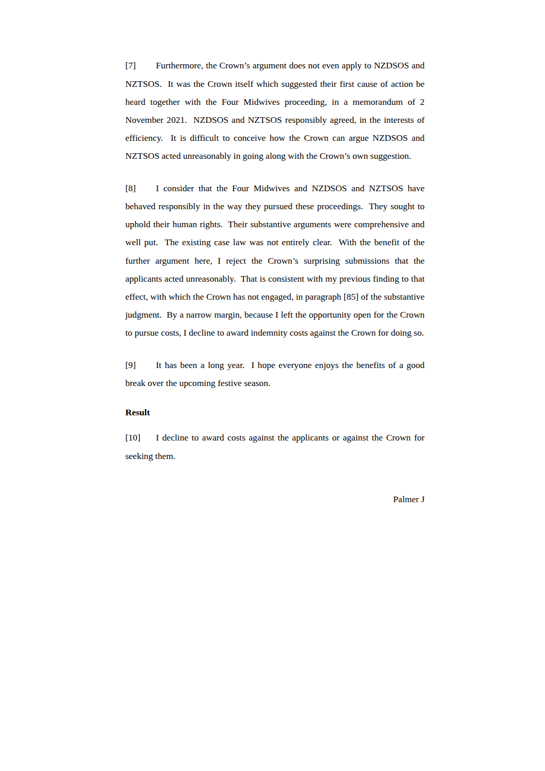[7] Furthermore, the Crown’s argument does not even apply to NZDSOS and NZTSOS. It was the Crown itself which suggested their first cause of action be heard together with the Four Midwives proceeding, in a memorandum of 2 November 2021. NZDSOS and NZTSOS responsibly agreed, in the interests of efficiency. It is difficult to conceive how the Crown can argue NZDSOS and NZTSOS acted unreasonably in going along with the Crown’s own suggestion.
[8] I consider that the Four Midwives and NZDSOS and NZTSOS have behaved responsibly in the way they pursued these proceedings. They sought to uphold their human rights. Their substantive arguments were comprehensive and well put. The existing case law was not entirely clear. With the benefit of the further argument here, I reject the Crown’s surprising submissions that the applicants acted unreasonably. That is consistent with my previous finding to that effect, with which the Crown has not engaged, in paragraph [85] of the substantive judgment. By a narrow margin, because I left the opportunity open for the Crown to pursue costs, I decline to award indemnity costs against the Crown for doing so.
[9] It has been a long year. I hope everyone enjoys the benefits of a good break over the upcoming festive season.
Result
[10] I decline to award costs against the applicants or against the Crown for seeking them.
Palmer J